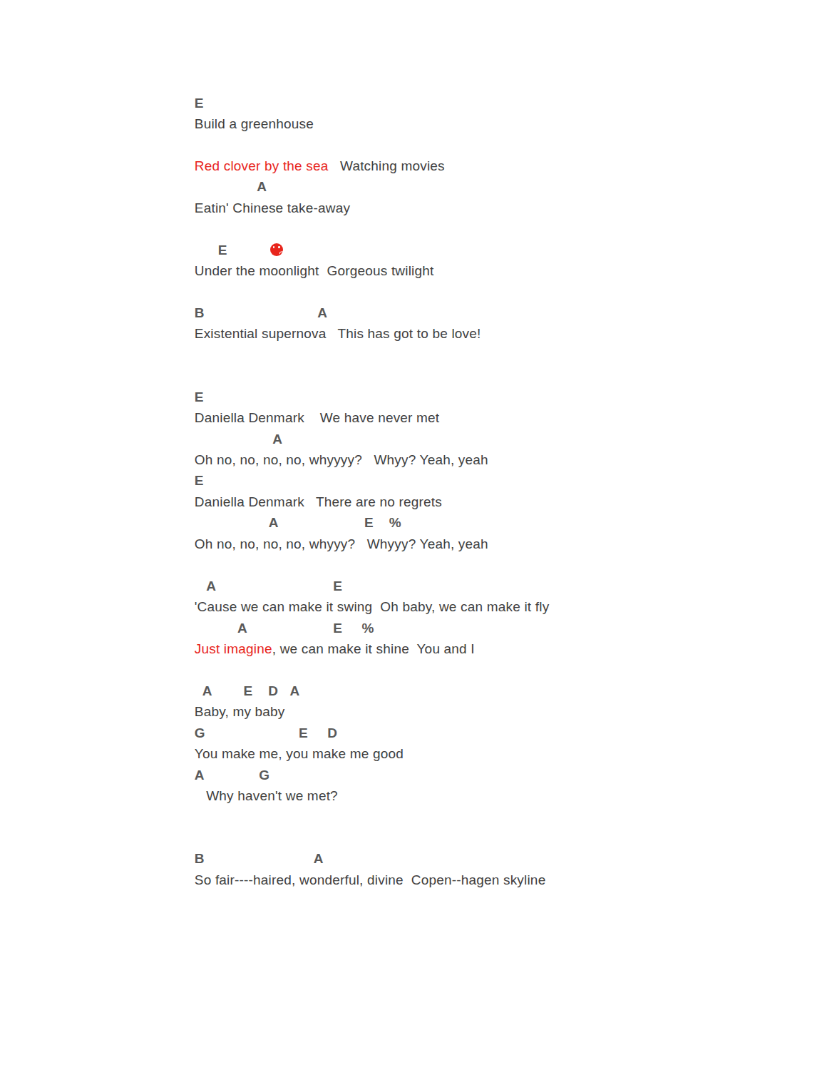E
Build a greenhouse

Red clover by the sea   Watching movies
                A
Eatin' Chinese take-away

      E           
Under the moonlight  Gorgeous twilight

B                             A
Existential supernova   This has got to be love!


E
Daniella Denmark    We have never met
                    A
Oh no, no, no, no, whyyyy?   Whyy? Yeah, yeah
E
Daniella Denmark   There are no regrets
                   A                      E    %
Oh no, no, no, no, whyyy?   Whyyy? Yeah, yeah

   A                              E
'Cause we can make it swing  Oh baby, we can make it fly
           A                      E     %
Just imagine, we can make it shine  You and I

  A        E    D   A
Baby, my baby
G                        E     D
You make me, you make me good
A              G
   Why haven't we met?


B                            A
So fair----haired, wonderful, divine  Copen--hagen skyline